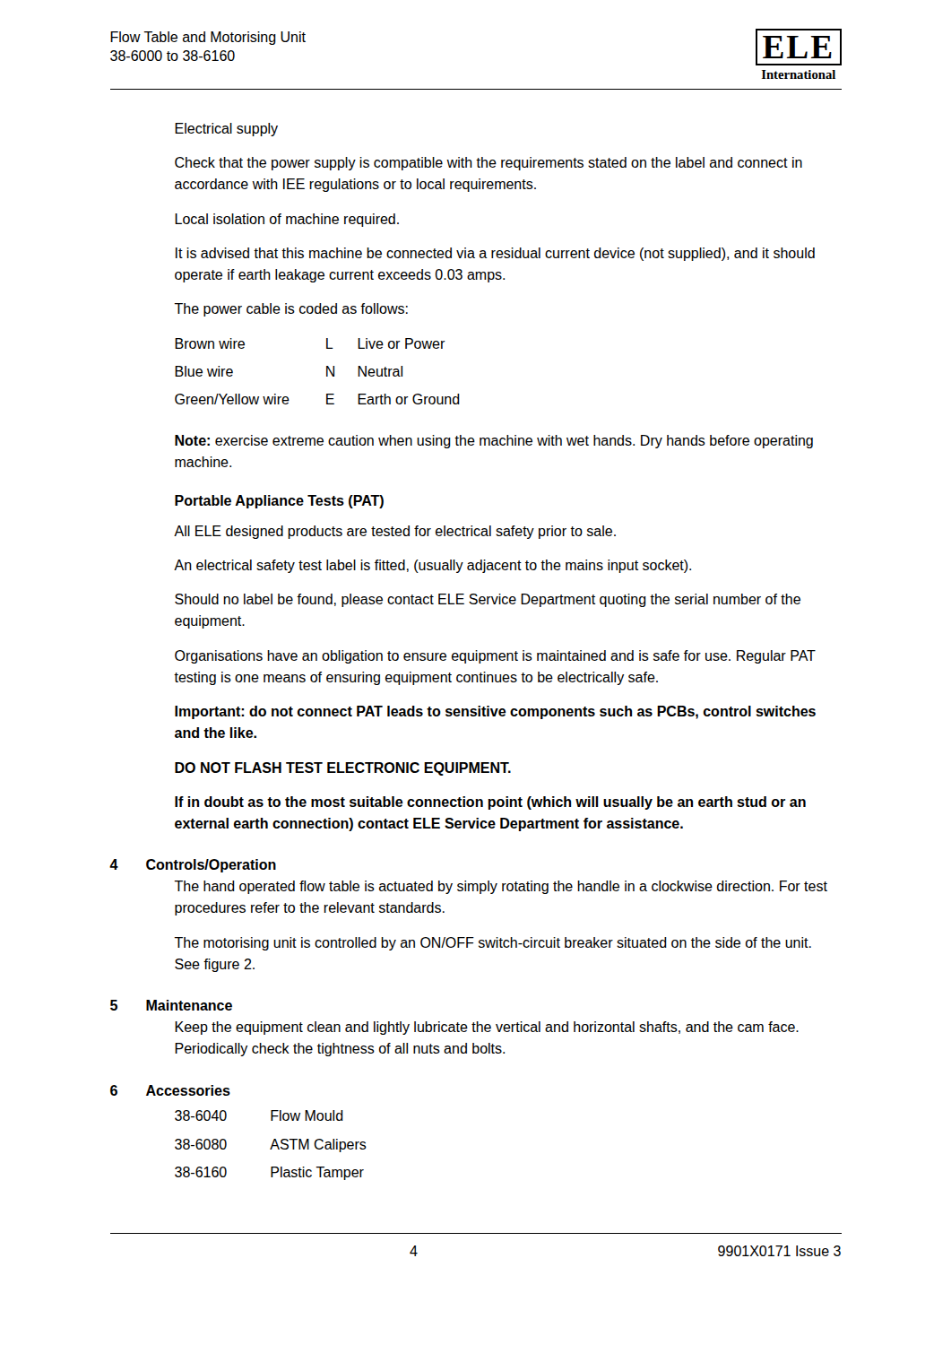Flow Table and Motorising Unit
38-6000 to 38-6160
ELE International
Electrical supply
Check that the power supply is compatible with the requirements stated on the label and connect in accordance with IEE regulations or to local requirements.
Local isolation of machine required.
It is advised that this machine be connected via a residual current device (not supplied), and it should operate if earth leakage current exceeds 0.03 amps.
The power cable is coded as follows:
| Brown wire | L | Live or Power |
| Blue wire | N | Neutral |
| Green/Yellow wire | E | Earth or Ground |
Note: exercise extreme caution when using the machine with wet hands. Dry hands before operating machine.
Portable Appliance Tests (PAT)
All ELE designed products are tested for electrical safety prior to sale.
An electrical safety test label is fitted, (usually adjacent to the mains input socket).
Should no label be found, please contact ELE Service Department quoting the serial number of the equipment.
Organisations have an obligation to ensure equipment is maintained and is safe for use. Regular PAT testing is one means of ensuring equipment continues to be electrically safe.
Important: do not connect PAT leads to sensitive components such as PCBs, control switches and the like.
DO NOT FLASH TEST ELECTRONIC EQUIPMENT.
If in doubt as to the most suitable connection point (which will usually be an earth stud or an external earth connection) contact ELE Service Department for assistance.
4 Controls/Operation
The hand operated flow table is actuated by simply rotating the handle in a clockwise direction. For test procedures refer to the relevant standards.
The motorising unit is controlled by an ON/OFF switch-circuit breaker situated on the side of the unit. See figure 2.
5 Maintenance
Keep the equipment clean and lightly lubricate the vertical and horizontal shafts, and the cam face. Periodically check the tightness of all nuts and bolts.
6 Accessories
| 38-6040 | Flow Mould |
| 38-6080 | ASTM Calipers |
| 38-6160 | Plastic Tamper |
4 9901X0171 Issue 3